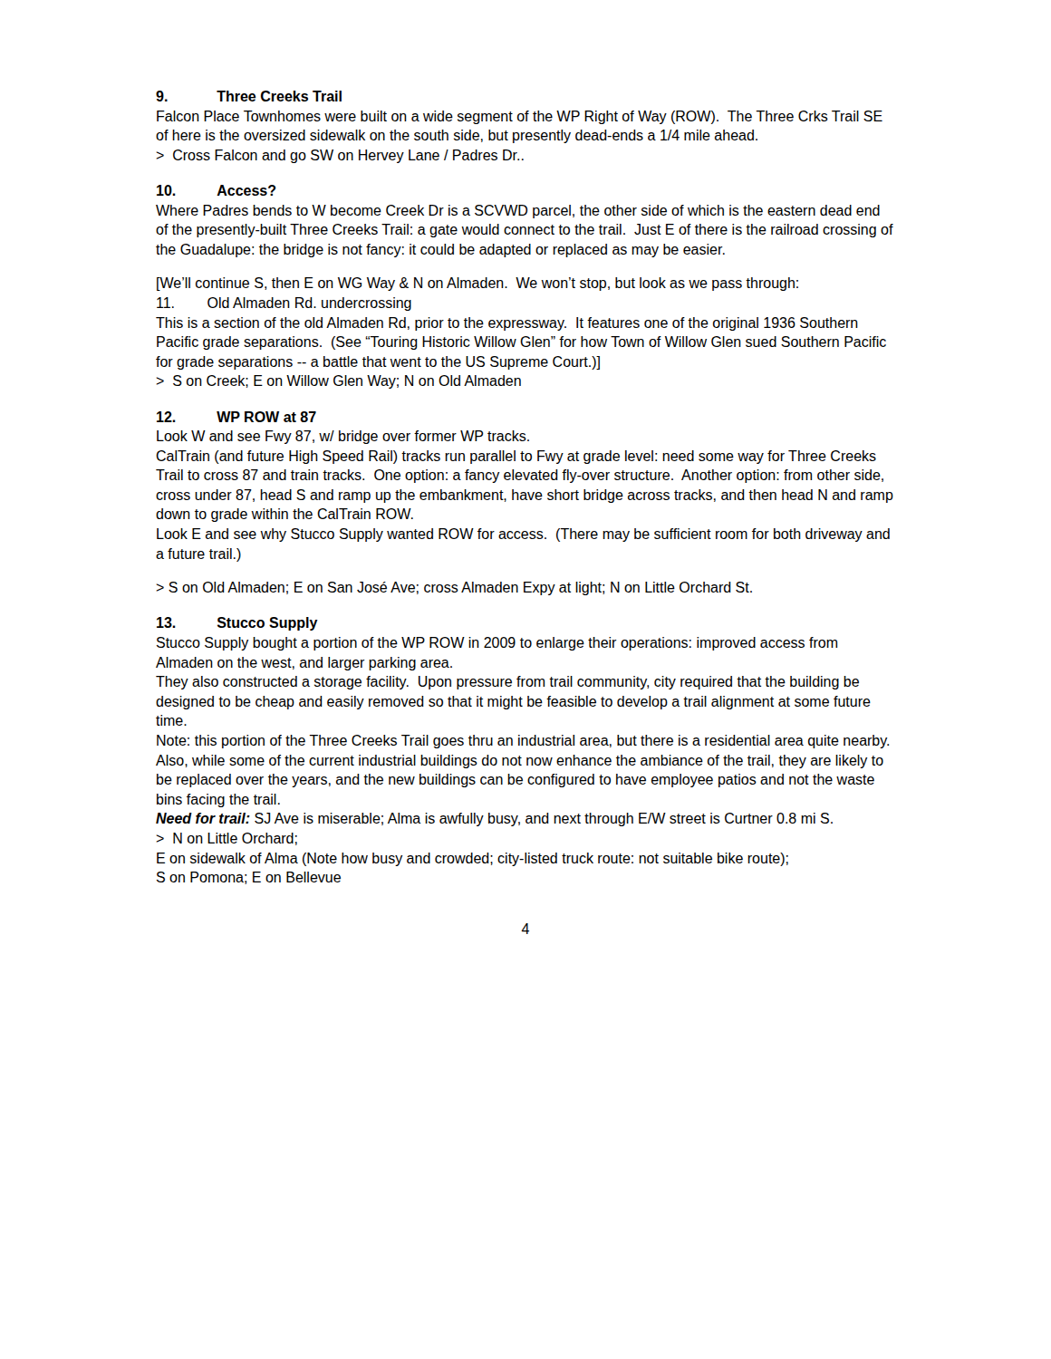9. Three Creeks Trail
Falcon Place Townhomes were built on a wide segment of the WP Right of Way (ROW). The Three Crks Trail SE of here is the oversized sidewalk on the south side, but presently dead-ends a 1/4 mile ahead.
> Cross Falcon and go SW on Hervey Lane / Padres Dr..
10. Access?
Where Padres bends to W become Creek Dr is a SCVWD parcel, the other side of which is the eastern dead end of the presently-built Three Creeks Trail: a gate would connect to the trail. Just E of there is the railroad crossing of the Guadalupe: the bridge is not fancy: it could be adapted or replaced as may be easier.
[We’ll continue S, then E on WG Way & N on Almaden. We won’t stop, but look as we pass through:
11. Old Almaden Rd. undercrossing
This is a section of the old Almaden Rd, prior to the expressway. It features one of the original 1936 Southern Pacific grade separations. (See “Touring Historic Willow Glen” for how Town of Willow Glen sued Southern Pacific for grade separations -- a battle that went to the US Supreme Court.)]
> S on Creek; E on Willow Glen Way; N on Old Almaden
12. WP ROW at 87
Look W and see Fwy 87, w/ bridge over former WP tracks.
CalTrain (and future High Speed Rail) tracks run parallel to Fwy at grade level: need some way for Three Creeks Trail to cross 87 and train tracks. One option: a fancy elevated fly-over structure. Another option: from other side, cross under 87, head S and ramp up the embankment, have short bridge across tracks, and then head N and ramp down to grade within the CalTrain ROW.
Look E and see why Stucco Supply wanted ROW for access. (There may be sufficient room for both driveway and a future trail.)
> S on Old Almaden; E on San José Ave; cross Almaden Expy at light; N on Little Orchard St.
13. Stucco Supply
Stucco Supply bought a portion of the WP ROW in 2009 to enlarge their operations: improved access from Almaden on the west, and larger parking area.
They also constructed a storage facility. Upon pressure from trail community, city required that the building be designed to be cheap and easily removed so that it might be feasible to develop a trail alignment at some future time.
Note: this portion of the Three Creeks Trail goes thru an industrial area, but there is a residential area quite nearby. Also, while some of the current industrial buildings do not now enhance the ambiance of the trail, they are likely to be replaced over the years, and the new buildings can be configured to have employee patios and not the waste bins facing the trail.
Need for trail: SJ Ave is miserable; Alma is awfully busy, and next through E/W street is Curtner 0.8 mi S.
> N on Little Orchard;
E on sidewalk of Alma (Note how busy and crowded; city-listed truck route: not suitable bike route);
S on Pomona; E on Bellevue
4